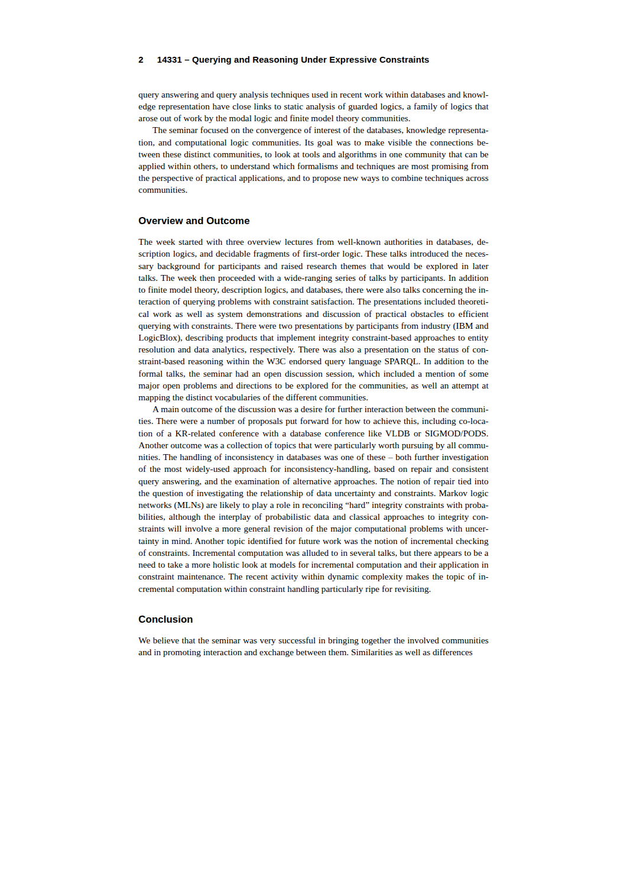2 14331 – Querying and Reasoning Under Expressive Constraints
query answering and query analysis techniques used in recent work within databases and knowledge representation have close links to static analysis of guarded logics, a family of logics that arose out of work by the modal logic and finite model theory communities.
The seminar focused on the convergence of interest of the databases, knowledge representation, and computational logic communities. Its goal was to make visible the connections between these distinct communities, to look at tools and algorithms in one community that can be applied within others, to understand which formalisms and techniques are most promising from the perspective of practical applications, and to propose new ways to combine techniques across communities.
Overview and Outcome
The week started with three overview lectures from well-known authorities in databases, description logics, and decidable fragments of first-order logic. These talks introduced the necessary background for participants and raised research themes that would be explored in later talks. The week then proceeded with a wide-ranging series of talks by participants. In addition to finite model theory, description logics, and databases, there were also talks concerning the interaction of querying problems with constraint satisfaction. The presentations included theoretical work as well as system demonstrations and discussion of practical obstacles to efficient querying with constraints. There were two presentations by participants from industry (IBM and LogicBlox), describing products that implement integrity constraint-based approaches to entity resolution and data analytics, respectively. There was also a presentation on the status of constraint-based reasoning within the W3C endorsed query language SPARQL. In addition to the formal talks, the seminar had an open discussion session, which included a mention of some major open problems and directions to be explored for the communities, as well an attempt at mapping the distinct vocabularies of the different communities.
A main outcome of the discussion was a desire for further interaction between the communities. There were a number of proposals put forward for how to achieve this, including co-location of a KR-related conference with a database conference like VLDB or SIGMOD/PODS. Another outcome was a collection of topics that were particularly worth pursuing by all communities. The handling of inconsistency in databases was one of these – both further investigation of the most widely-used approach for inconsistency-handling, based on repair and consistent query answering, and the examination of alternative approaches. The notion of repair tied into the question of investigating the relationship of data uncertainty and constraints. Markov logic networks (MLNs) are likely to play a role in reconciling “hard” integrity constraints with probabilities, although the interplay of probabilistic data and classical approaches to integrity constraints will involve a more general revision of the major computational problems with uncertainty in mind. Another topic identified for future work was the notion of incremental checking of constraints. Incremental computation was alluded to in several talks, but there appears to be a need to take a more holistic look at models for incremental computation and their application in constraint maintenance. The recent activity within dynamic complexity makes the topic of incremental computation within constraint handling particularly ripe for revisiting.
Conclusion
We believe that the seminar was very successful in bringing together the involved communities and in promoting interaction and exchange between them. Similarities as well as differences